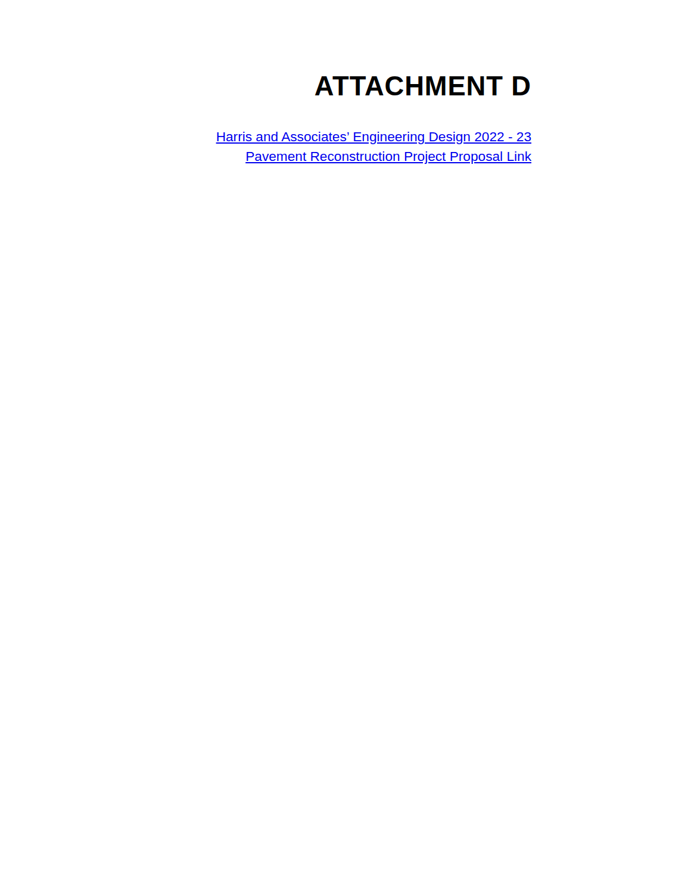ATTACHMENT D
Harris and Associates’ Engineering Design 2022 - 23 Pavement Reconstruction Project Proposal Link